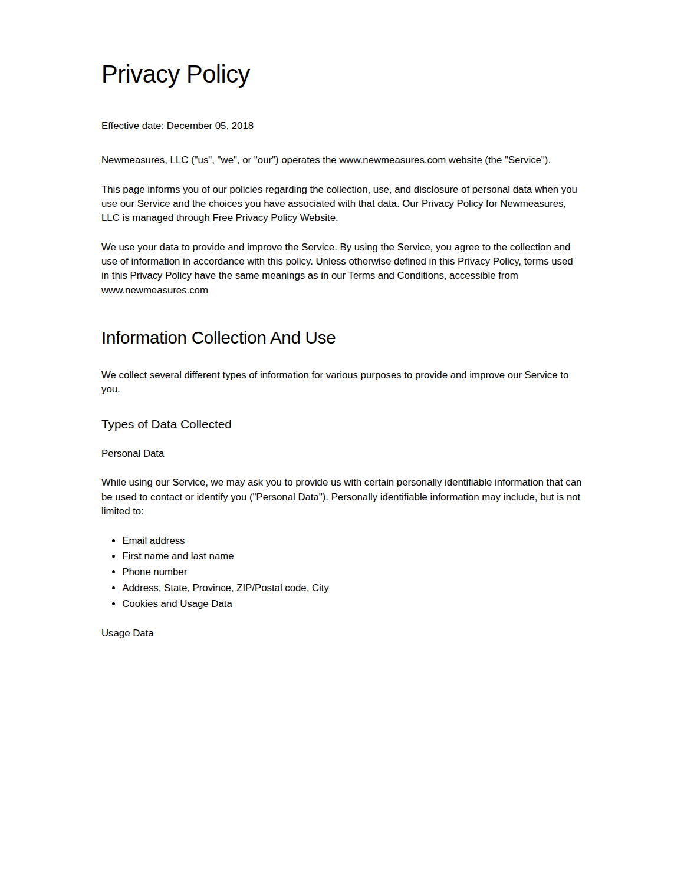Privacy Policy
Effective date: December 05, 2018
Newmeasures, LLC ("us", "we", or "our") operates the www.newmeasures.com website (the "Service").
This page informs you of our policies regarding the collection, use, and disclosure of personal data when you use our Service and the choices you have associated with that data. Our Privacy Policy for Newmeasures, LLC is managed through Free Privacy Policy Website.
We use your data to provide and improve the Service. By using the Service, you agree to the collection and use of information in accordance with this policy. Unless otherwise defined in this Privacy Policy, terms used in this Privacy Policy have the same meanings as in our Terms and Conditions, accessible from www.newmeasures.com
Information Collection And Use
We collect several different types of information for various purposes to provide and improve our Service to you.
Types of Data Collected
Personal Data
While using our Service, we may ask you to provide us with certain personally identifiable information that can be used to contact or identify you ("Personal Data"). Personally identifiable information may include, but is not limited to:
Email address
First name and last name
Phone number
Address, State, Province, ZIP/Postal code, City
Cookies and Usage Data
Usage Data